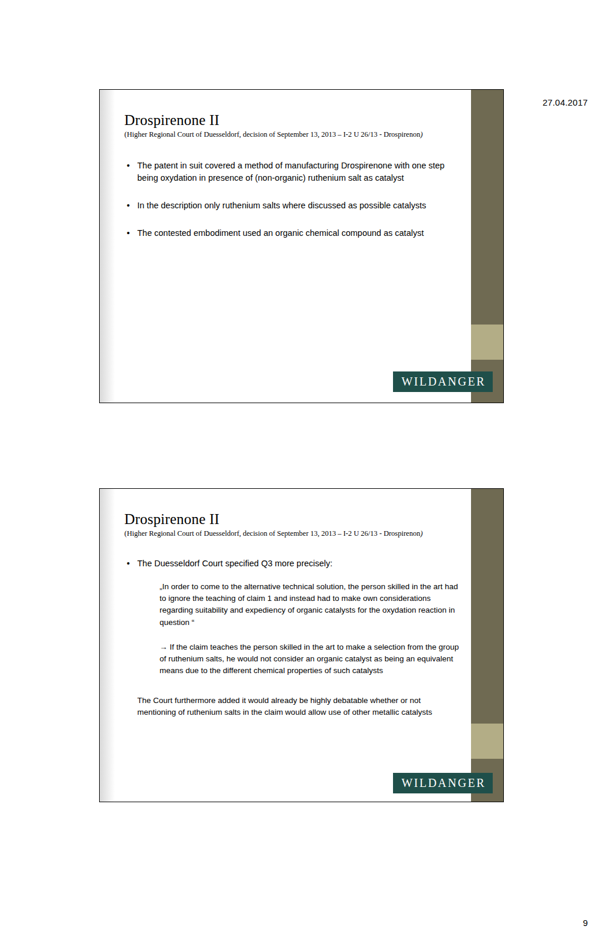27.04.2017
Drospirenone II
(Higher Regional Court of Duesseldorf, decision of September 13, 2013 – I-2 U 26/13 - Drospirenon)
The patent in suit covered a method of manufacturing Drospirenone with one step being oxydation in presence of (non-organic) ruthenium salt as catalyst
In the description only ruthenium salts where discussed as possible catalysts
The contested embodiment used an organic chemical compound as catalyst
WILDANGER
Drospirenone II
(Higher Regional Court of Duesseldorf, decision of September 13, 2013 – I-2 U 26/13 - Drospirenon)
The Duesseldorf Court specified Q3 more precisely:
„In order to come to the alternative technical solution, the person skilled in the art had to ignore the teaching of claim 1 and instead had to make own considerations regarding suitability and expediency of organic catalysts for the oxydation reaction in question “
→ If the claim teaches the person skilled in the art to make a selection from the group of ruthenium salts, he would not consider an organic catalyst as being an equivalent means due to the different chemical properties of such catalysts
The Court furthermore added it would already be highly debatable whether or not mentioning of ruthenium salts in the claim would allow use of other metallic catalysts
WILDANGER
9